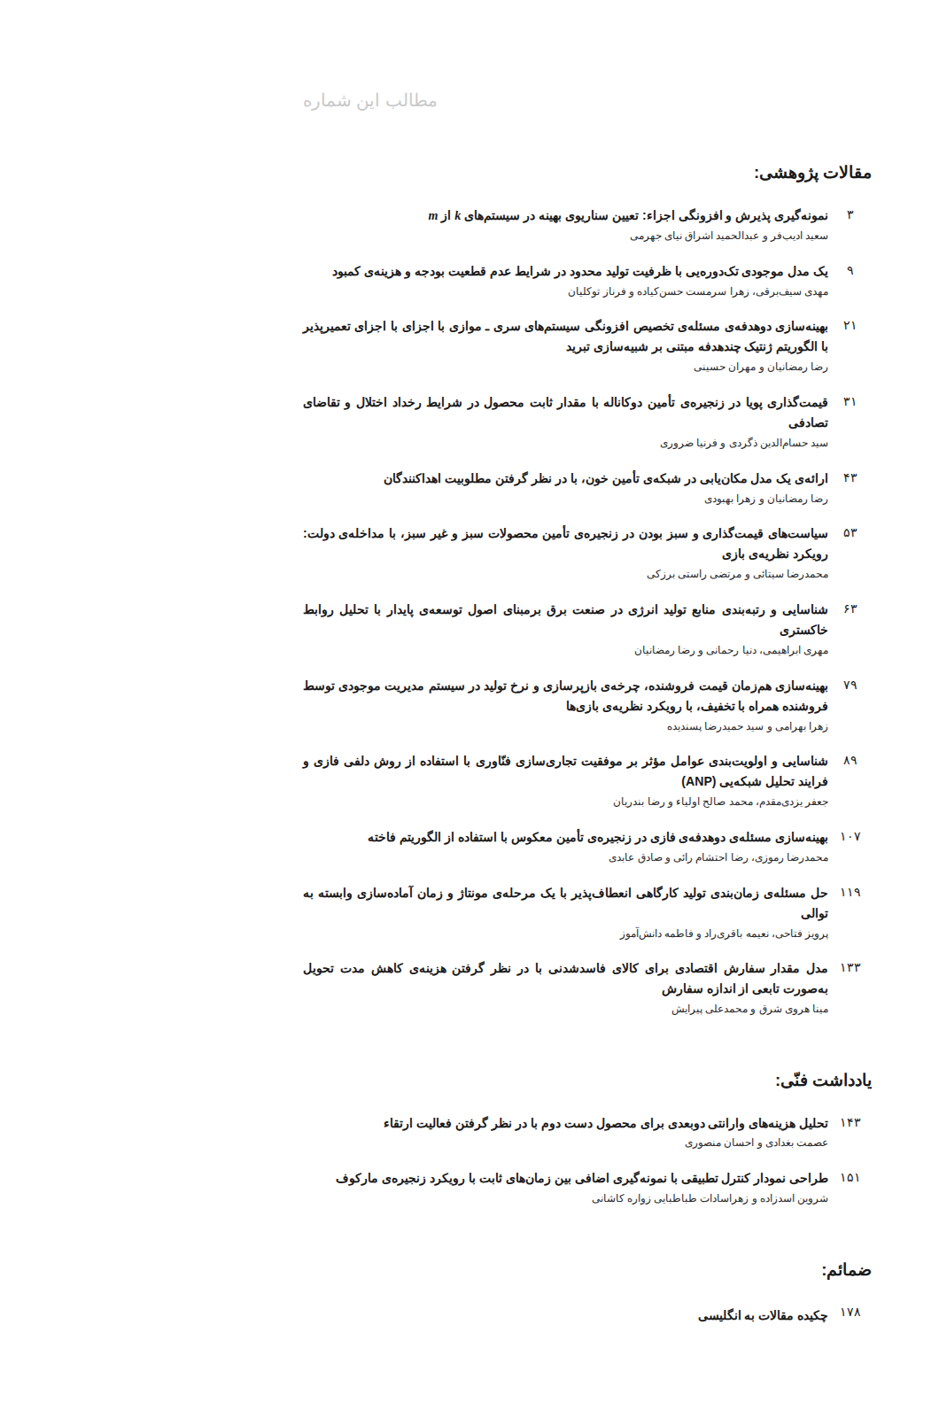مطالب این شماره
مقالات پژوهشی:
| ۳ | نمونه‌گیری پذیرش و افزونگی اجزاء: تعیین سناریوی بهینه در سیستم‌های k از m سعید ادیب‌فر و عبدالحمید اشراق نیای جهرمی |
| ۹ | یک مدل موجودی تک‌دوره‌یی با ظرفیت تولید محدود در شرایط عدم قطعیت بودجه و هزینه‌ی کمبود مهدی سیف‌برقی، زهرا سرمست حسن‌کیاده و فرناز توکلیان |
| ۲۱ | بهینه‌سازی دوهدفه‌ی مسئله‌ی تخصیص افزونگی سیستم‌های سری ـ موازی با اجزای با اجزای تعمیرپذیر با الگوریتم ژنتیک چندهدفه مبتنی بر شبیه‌سازی تبرید رضا رمضانیان و مهران حسینی |
| ۳۱ | قیمت‌گذاری پویا در زنجیره‌ی تأمین دوکاناله با مقدار ثابت محصول در شرایط رخداد اختلال و تقاضای تصادفی سید حسام‌الدین ذگردی و فرنیا ضروری |
| ۴۳ | ارائه‌ی یک مدل مکان‌یابی در شبکه‌ی تأمین خون، با در نظر گرفتن مطلوبیت اهداکنندگان رضا رمضانیان و زهرا بهبودی |
| ۵۳ | سیاست‌های قیمت‌گذاری و سبز بودن در زنجیره‌ی تأمین محصولات سبز و غیر سبز، با مداخله‌ی دولت: رویکرد نظریه‌ی بازی محمدرضا سیتائی و مرتضی راستی برزکی |
| ۶۳ | شناسایی و رتبه‌بندی منابع تولید انرژی در صنعت برق برمبنای اصول توسعه‌ی پایدار با تحلیل روابط خاکستری مهری ابراهیمی، دنیا رحمانی و رضا رمضانیان |
| ۷۹ | بهینه‌سازی هم‌زمان قیمت فروشنده، چرخه‌ی بازپرسازی و نرخ تولید در سیستم مدیریت موجودی توسط فروشنده همراه با تخفیف، با رویکرد نظریه‌ی بازی‌ها زهرا بهرامی و سید حمیدرضا پسندیده |
| ۸۹ | شناسایی و اولویت‌بندی عوامل مؤثر بر موفقیت تجاری‌سازی فنّاوری با استفاده از روش دلفی فازی و فرایند تحلیل شبکه‌یی ( ANP ) جعفر یزدی‌مقدم، محمد صالح اولیاء و رضا بندریان |
| ۱۰۷ | بهینه‌سازی مسئله‌ی دوهدفه‌ی فازی در زنجیره‌ی تأمین معکوس با استفاده از الگوریتم فاخته محمدرضا رموزی، رضا احتشام رائی و صادق عابدی |
| ۱۱۹ | حل مسئله‌ی زمان‌بندی تولید کارگاهی انعطاف‌پذیر با یک مرحله‌ی مونتاژ و زمان آماده‌سازی وابسته به توالی پرویز فتاحی، نعیمه باقری‌راد و فاطمه دانش‌آموز |
| ۱۳۳ | مدل مقدار سفارش اقتصادی برای کالای فاسدشدنی با در نظر گرفتن هزینه‌ی کاهش مدت تحویل به‌صورت تابعی از اندازه سفارش مینا هروی شرق و محمدعلی پیرایش |
یادداشت فنّی:
| ۱۴۳ | تحلیل هزینه‌های وارانتی دوبعدی برای محصول دست دوم با در نظر گرفتن فعالیت ارتقاء عصمت بغدادی و احسان منصوری |
| ۱۵۱ | طراحی نمودار کنترل تطبیقی با نمونه‌گیری اضافی بین زمان‌های ثابت با رویکرد زنجیره‌ی مارکوف شروین اسدزاده و زهراسادات طباطبایی زواره کاشانی |
ضمائم:
| ۱۷۸ | چکیده‌ مقالات به انگلیسی |